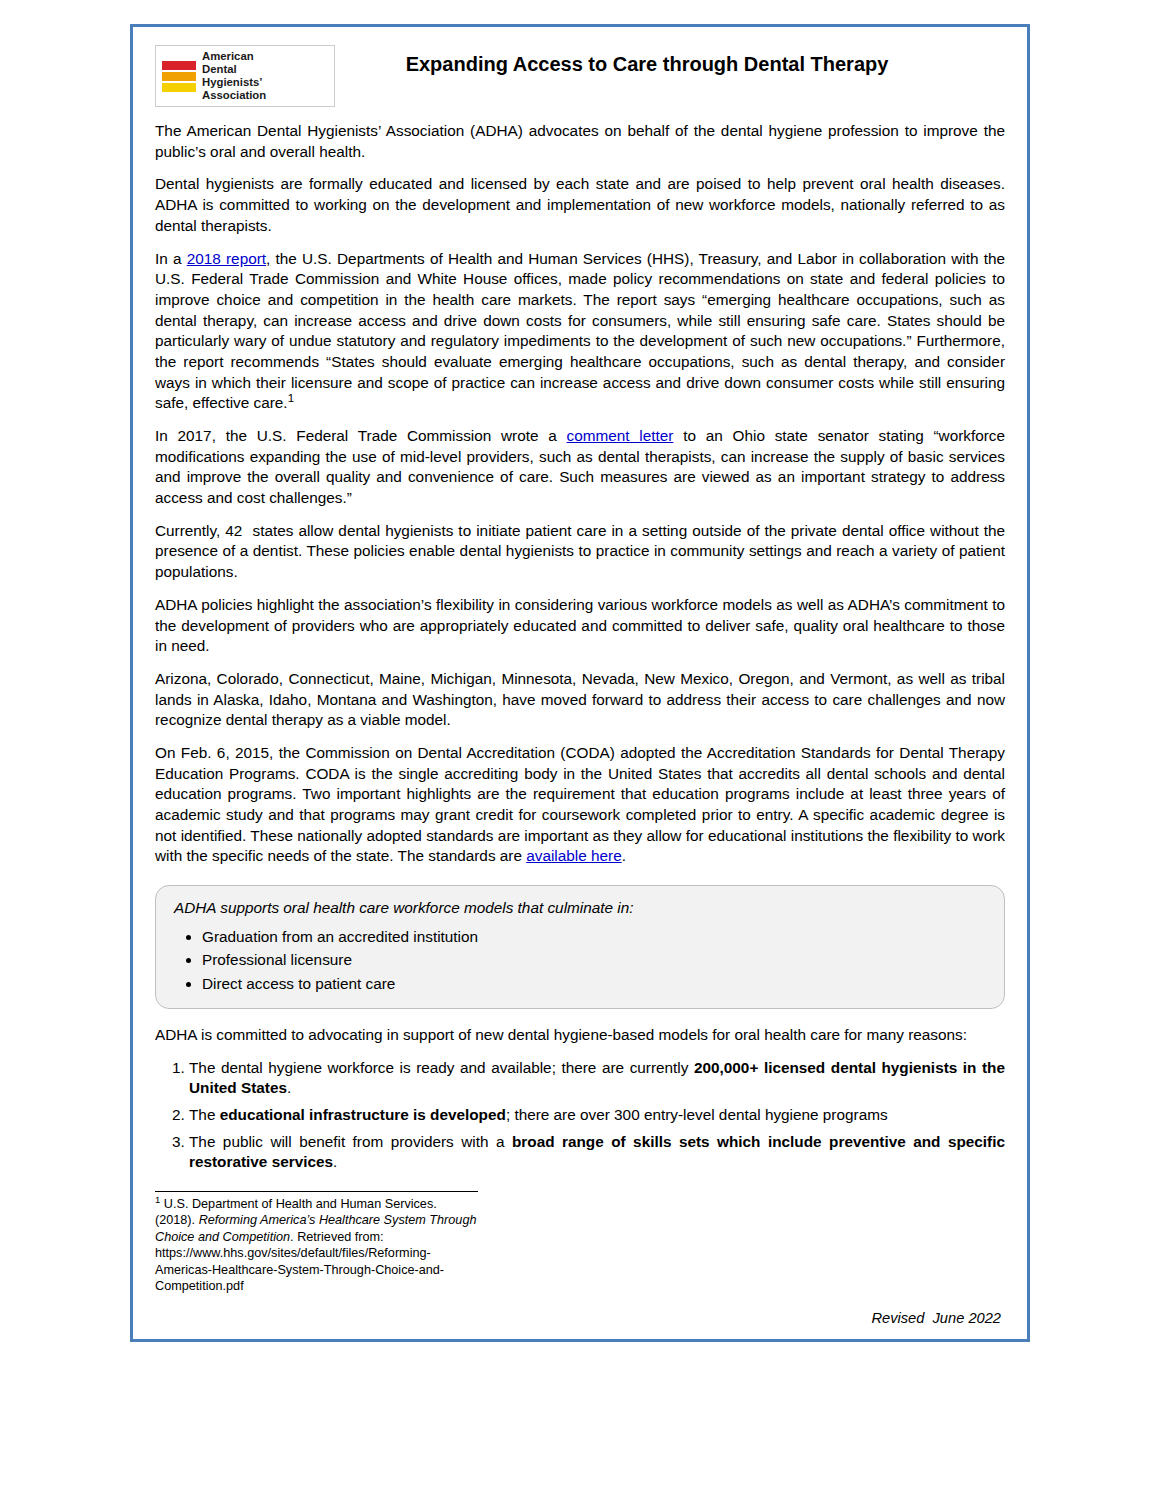American Dental Hygienists’ Association
Expanding Access to Care through Dental Therapy
The American Dental Hygienists’ Association (ADHA) advocates on behalf of the dental hygiene profession to improve the public’s oral and overall health.
Dental hygienists are formally educated and licensed by each state and are poised to help prevent oral health diseases. ADHA is committed to working on the development and implementation of new workforce models, nationally referred to as dental therapists.
In a 2018 report, the U.S. Departments of Health and Human Services (HHS), Treasury, and Labor in collaboration with the U.S. Federal Trade Commission and White House offices, made policy recommendations on state and federal policies to improve choice and competition in the health care markets. The report says “emerging healthcare occupations, such as dental therapy, can increase access and drive down costs for consumers, while still ensuring safe care. States should be particularly wary of undue statutory and regulatory impediments to the development of such new occupations.” Furthermore, the report recommends “States should evaluate emerging healthcare occupations, such as dental therapy, and consider ways in which their licensure and scope of practice can increase access and drive down consumer costs while still ensuring safe, effective care.1
In 2017, the U.S. Federal Trade Commission wrote a comment letter to an Ohio state senator stating “workforce modifications expanding the use of mid-level providers, such as dental therapists, can increase the supply of basic services and improve the overall quality and convenience of care. Such measures are viewed as an important strategy to address access and cost challenges.”
Currently, 42 states allow dental hygienists to initiate patient care in a setting outside of the private dental office without the presence of a dentist. These policies enable dental hygienists to practice in community settings and reach a variety of patient populations.
ADHA policies highlight the association’s flexibility in considering various workforce models as well as ADHA’s commitment to the development of providers who are appropriately educated and committed to deliver safe, quality oral healthcare to those in need.
Arizona, Colorado, Connecticut, Maine, Michigan, Minnesota, Nevada, New Mexico, Oregon, and Vermont, as well as tribal lands in Alaska, Idaho, Montana and Washington, have moved forward to address their access to care challenges and now recognize dental therapy as a viable model.
On Feb. 6, 2015, the Commission on Dental Accreditation (CODA) adopted the Accreditation Standards for Dental Therapy Education Programs. CODA is the single accrediting body in the United States that accredits all dental schools and dental education programs. Two important highlights are the requirement that education programs include at least three years of academic study and that programs may grant credit for coursework completed prior to entry. A specific academic degree is not identified. These nationally adopted standards are important as they allow for educational institutions the flexibility to work with the specific needs of the state. The standards are available here.
ADHA supports oral health care workforce models that culminate in:
Graduation from an accredited institution
Professional licensure
Direct access to patient care
ADHA is committed to advocating in support of new dental hygiene-based models for oral health care for many reasons:
The dental hygiene workforce is ready and available; there are currently 200,000+ licensed dental hygienists in the United States.
The educational infrastructure is developed; there are over 300 entry-level dental hygiene programs
The public will benefit from providers with a broad range of skills sets which include preventive and specific restorative services.
1 U.S. Department of Health and Human Services. (2018). Reforming America’s Healthcare System Through Choice and Competition. Retrieved from: https://www.hhs.gov/sites/default/files/Reforming-Americas-Healthcare-System-Through-Choice-and-Competition.pdf
Revised June 2022